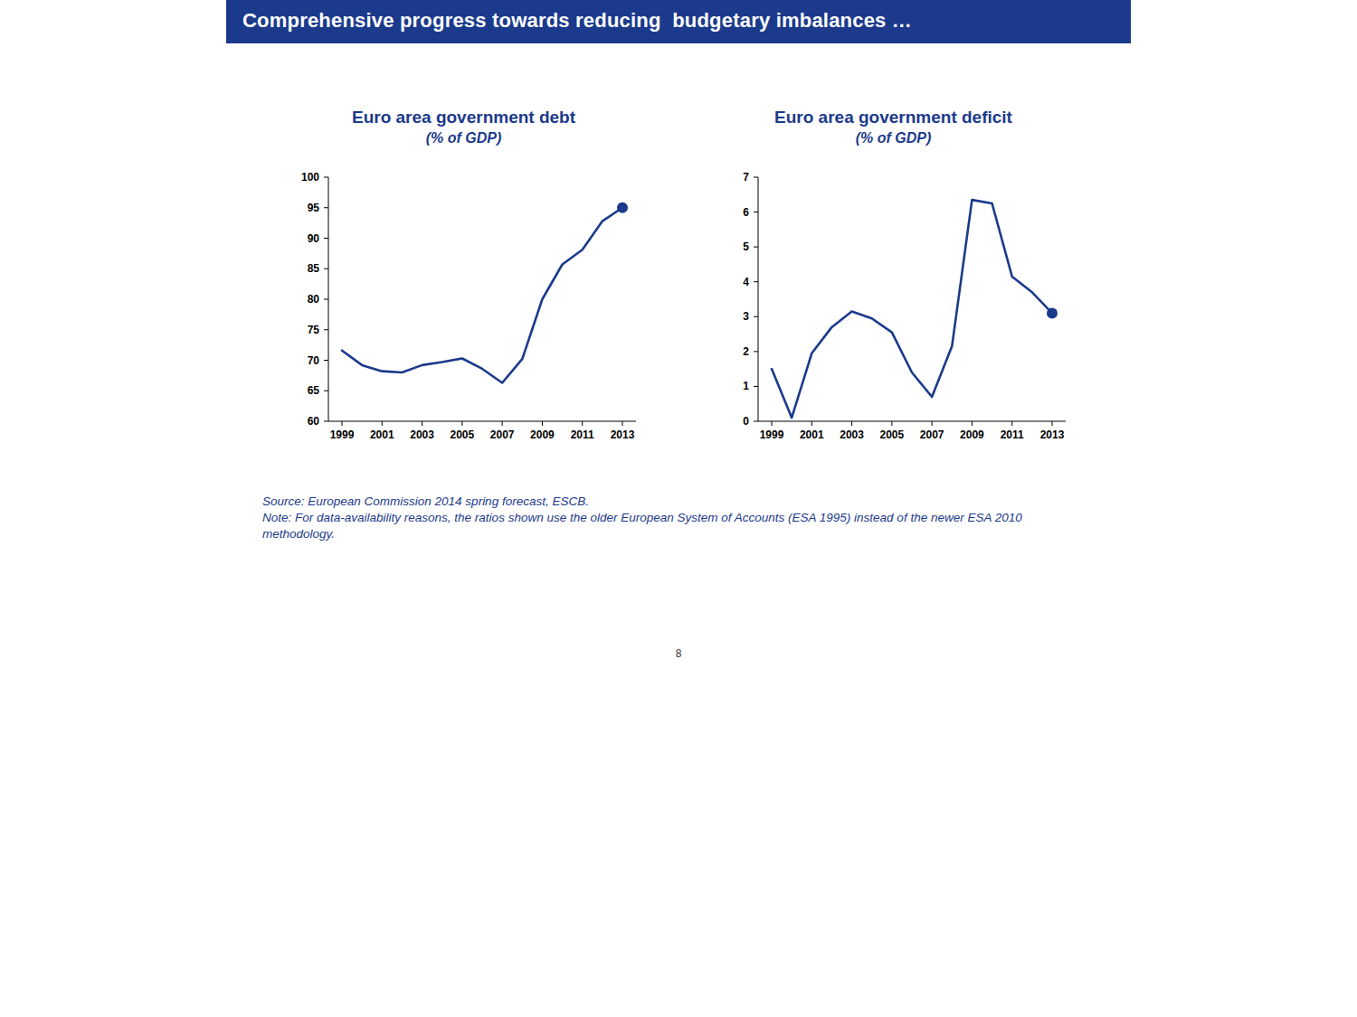Comprehensive progress towards reducing budgetary imbalances …
Euro area government debt
(% of GDP)
60 65 70 75 80 85 90 95 100 1999 2001 2003 2005 2007 2009 2011 2013 data series: debt values approx 1999 71.6 -> y = 290 - (71.6-60)*6.75 = 211.7 2000 69.2 -> 227.9 2001 68.2 -> 234.65 2002 68.0 -> 236.0 2003 69.2 -> 227.9 2004 69.7 -> 224.5 2005 70.3 -> 220.5 2006 68.6 -> 231.95 2007 66.3 -> 247.48 2008 70.2 -> 221.15 2009 80.0 -> 155.0 2010 85.7 -> 116.5 2011 88.1 -> 100.3 2012 92.8 -> 68.6 2013 95.0 -> 53.75
Euro area government deficit
(% of GDP)
0 1 2 3 4 5 6 7 1999 2001 2003 2005 2007 2009 2011 2013 data series: deficit values approx 1999 1.5 -> y = 290 - 1.5*38.571 = 232.1 2000 0.1 -> 286.1 2001 1.95 -> 214.8 2002 2.7 -> 185.9 2003 3.15 -> 168.5 2004 2.95 -> 176.2 2005 2.55 -> 191.6 2006 1.4 -> 236.0 2007 0.7 -> 263.0 2008 2.15 -> 207.1 2009 6.35 -> 45.1 2010 6.25 -> 49.0 2011 4.15 -> 129.9 2012 3.7 -> 147.3 2013 3.1 -> 170.4
Source: European Commission 2014 spring forecast, ESCB.
Note: For data-availability reasons, the ratios shown use the older European System of Accounts (ESA 1995) instead of the newer ESA 2010 methodology.
8